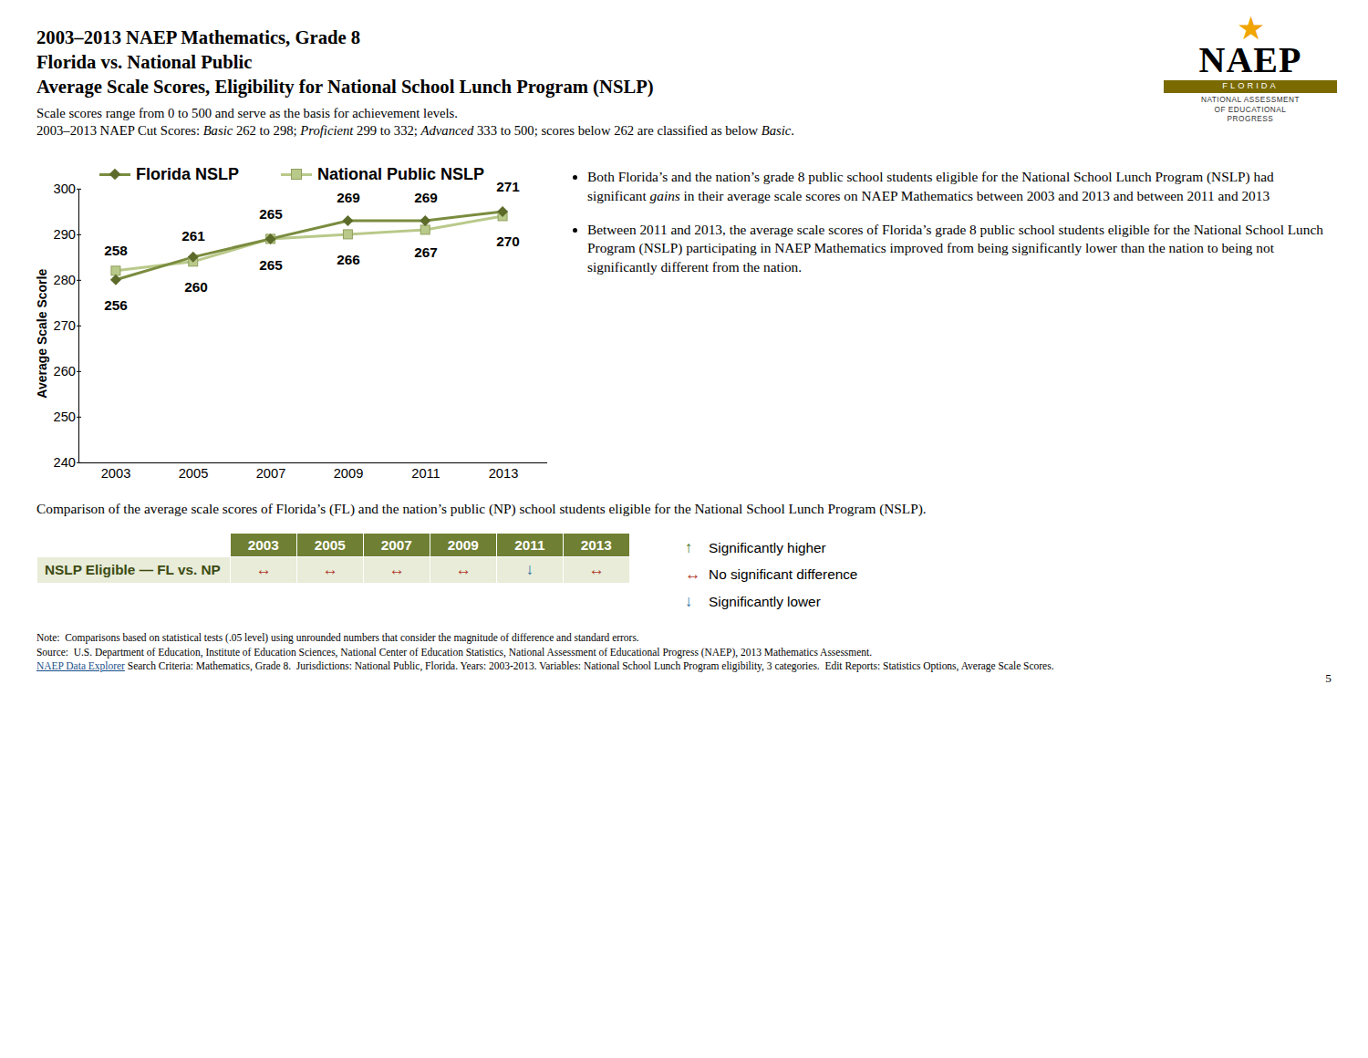★
NAEP
FLORIDA
NATIONAL ASSESSMENT
OF EDUCATIONAL
PROGRESS
2003–2013 NAEP Mathematics, Grade 8 Florida vs. National Public Average Scale Scores, Eligibility for National School Lunch Program (NSLP)
Scale scores range from 0 to 500 and serve as the basis for achievement levels.
2003–2013 NAEP Cut Scores: Basic 262 to 298; Proficient 299 to 332; Advanced 333 to 500; scores below 262 are classified as below Basic.
Florida NSLP
National Public NSLP
Average Scale Scorle
300
290
280
270
260
250
240
2003
2005
2007
2009
2011
2013
258
256
261
260
265
265
269
266
269
267
271
270
Both Florida’s and the nation’s grade 8 public school students eligible for the National School Lunch Program (NSLP) had significant gains in their average scale scores on NAEP Mathematics between 2003 and 2013 and between 2011 and 2013
Between 2011 and 2013, the average scale scores of Florida’s grade 8 public school students eligible for the National School Lunch Program (NSLP) participating in NAEP Mathematics improved from being significantly lower than the nation to being not significantly different from the nation.
Comparison of the average scale scores of Florida’s (FL) and the nation’s public (NP) school students eligible for the National School Lunch Program (NSLP).
| | 2003 | 2005 | 2007 | 2009 | 2011 | 2013 |
| --- | --- | --- | --- | --- | --- | --- |
| NSLP Eligible — FL vs. NP | ↔ | ↔ | ↔ | ↔ | ↓ | ↔ |
↑ Significantly higher
↔ No significant difference
↓ Significantly lower
Note: Comparisons based on statistical tests (.05 level) using unrounded numbers that consider the magnitude of difference and standard errors.
Source: U.S. Department of Education, Institute of Education Sciences, National Center of Education Statistics, National Assessment of Educational Progress (NAEP), 2013 Mathematics Assessment.
NAEP Data Explorer Search Criteria: Mathematics, Grade 8. Jurisdictions: National Public, Florida. Years: 2003-2013. Variables: National School Lunch Program eligibility, 3 categories. Edit Reports: Statistics Options, Average Scale Scores.
5